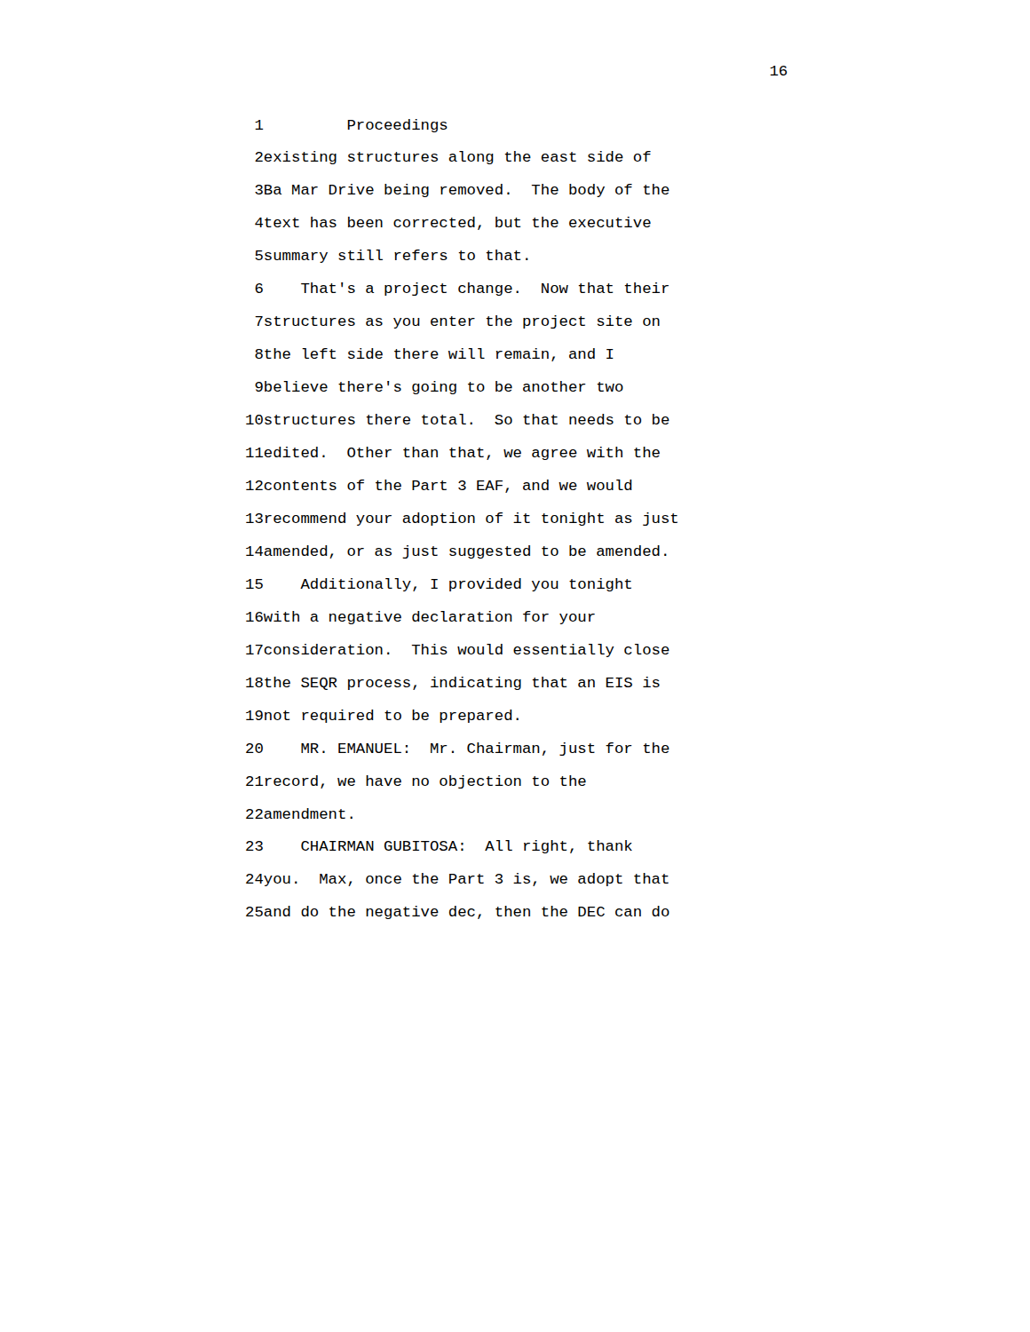16
| 1 | Proceedings |
| 2 | existing structures along the east side of |
| 3 | Ba Mar Drive being removed. The body of the |
| 4 | text has been corrected, but the executive |
| 5 | summary still refers to that. |
| 6 | That's a project change. Now that their |
| 7 | structures as you enter the project site on |
| 8 | the left side there will remain, and I |
| 9 | believe there's going to be another two |
| 10 | structures there total. So that needs to be |
| 11 | edited. Other than that, we agree with the |
| 12 | contents of the Part 3 EAF, and we would |
| 13 | recommend your adoption of it tonight as just |
| 14 | amended, or as just suggested to be amended. |
| 15 | Additionally, I provided you tonight |
| 16 | with a negative declaration for your |
| 17 | consideration. This would essentially close |
| 18 | the SEQR process, indicating that an EIS is |
| 19 | not required to be prepared. |
| 20 | MR. EMANUEL: Mr. Chairman, just for the |
| 21 | record, we have no objection to the |
| 22 | amendment. |
| 23 | CHAIRMAN GUBITOSA: All right, thank |
| 24 | you. Max, once the Part 3 is, we adopt that |
| 25 | and do the negative dec, then the DEC can do |